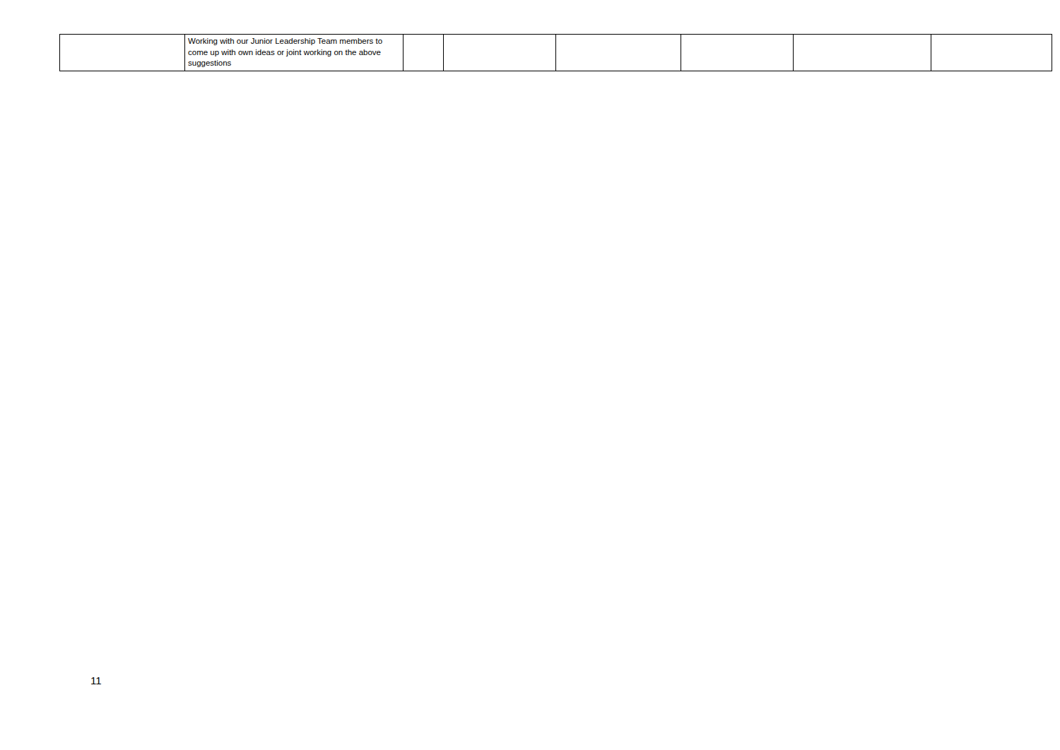| | Working with our Junior Leadership Team members to come up with own ideas or joint working on the above suggestions | | | | | | |
11